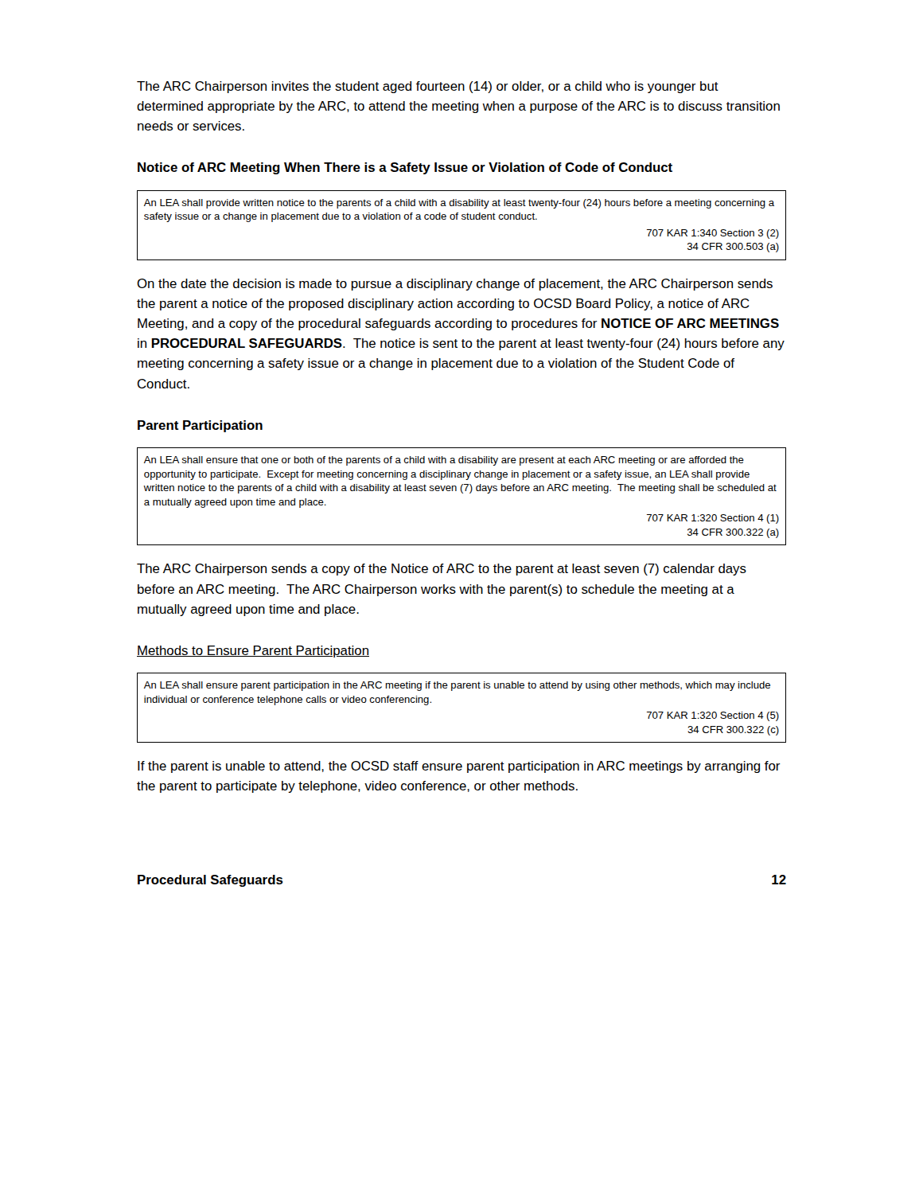The ARC Chairperson invites the student aged fourteen (14) or older, or a child who is younger but determined appropriate by the ARC, to attend the meeting when a purpose of the ARC is to discuss transition needs or services.
Notice of ARC Meeting When There is a Safety Issue or Violation of Code of Conduct
An LEA shall provide written notice to the parents of a child with a disability at least twenty-four (24) hours before a meeting concerning a safety issue or a change in placement due to a violation of a code of student conduct.
707 KAR 1:340 Section 3 (2) 34 CFR 300.503 (a)
On the date the decision is made to pursue a disciplinary change of placement, the ARC Chairperson sends the parent a notice of the proposed disciplinary action according to OCSD Board Policy, a notice of ARC Meeting, and a copy of the procedural safeguards according to procedures for NOTICE OF ARC MEETINGS in PROCEDURAL SAFEGUARDS. The notice is sent to the parent at least twenty-four (24) hours before any meeting concerning a safety issue or a change in placement due to a violation of the Student Code of Conduct.
Parent Participation
An LEA shall ensure that one or both of the parents of a child with a disability are present at each ARC meeting or are afforded the opportunity to participate. Except for meeting concerning a disciplinary change in placement or a safety issue, an LEA shall provide written notice to the parents of a child with a disability at least seven (7) days before an ARC meeting. The meeting shall be scheduled at a mutually agreed upon time and place.
707 KAR 1:320 Section 4 (1) 34 CFR 300.322 (a)
The ARC Chairperson sends a copy of the Notice of ARC to the parent at least seven (7) calendar days before an ARC meeting. The ARC Chairperson works with the parent(s) to schedule the meeting at a mutually agreed upon time and place.
Methods to Ensure Parent Participation
An LEA shall ensure parent participation in the ARC meeting if the parent is unable to attend by using other methods, which may include individual or conference telephone calls or video conferencing.
707 KAR 1:320 Section 4 (5) 34 CFR 300.322 (c)
If the parent is unable to attend, the OCSD staff ensure parent participation in ARC meetings by arranging for the parent to participate by telephone, video conference, or other methods.
Procedural Safeguards 12